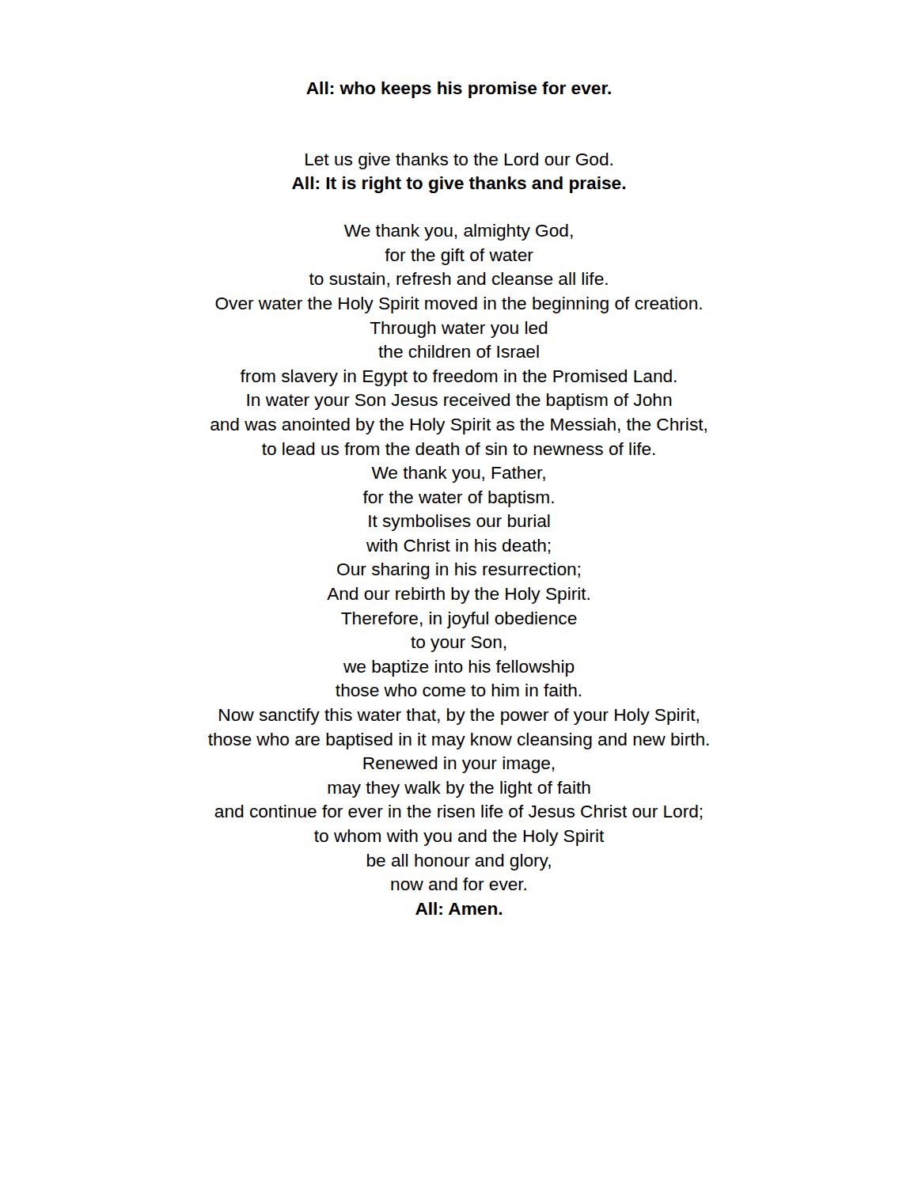All: who keeps his promise for ever.
Let us give thanks to the Lord our God.
All: It is right to give thanks and praise.
We thank you, almighty God,
for the gift of water
to sustain, refresh and cleanse all life.
Over water the Holy Spirit moved in the beginning of creation.
Through water you led
the children of Israel
from slavery in Egypt to freedom in the Promised Land.
In water your Son Jesus received the baptism of John
and was anointed by the Holy Spirit as the Messiah, the Christ,
to lead us from the death of sin to newness of life.
We thank you, Father,
for the water of baptism.
It symbolises our burial
with Christ in his death;
Our sharing in his resurrection;
And our rebirth by the Holy Spirit.
Therefore, in joyful obedience
to your Son,
we baptize into his fellowship
those who come to him in faith.
Now sanctify this water that, by the power of your Holy Spirit,
those who are baptised in it may know cleansing and new birth.
Renewed in your image,
may they walk by the light of faith
and continue for ever in the risen life of Jesus Christ our Lord;
to whom with you and the Holy Spirit
be all honour and glory,
now and for ever.
All: Amen.